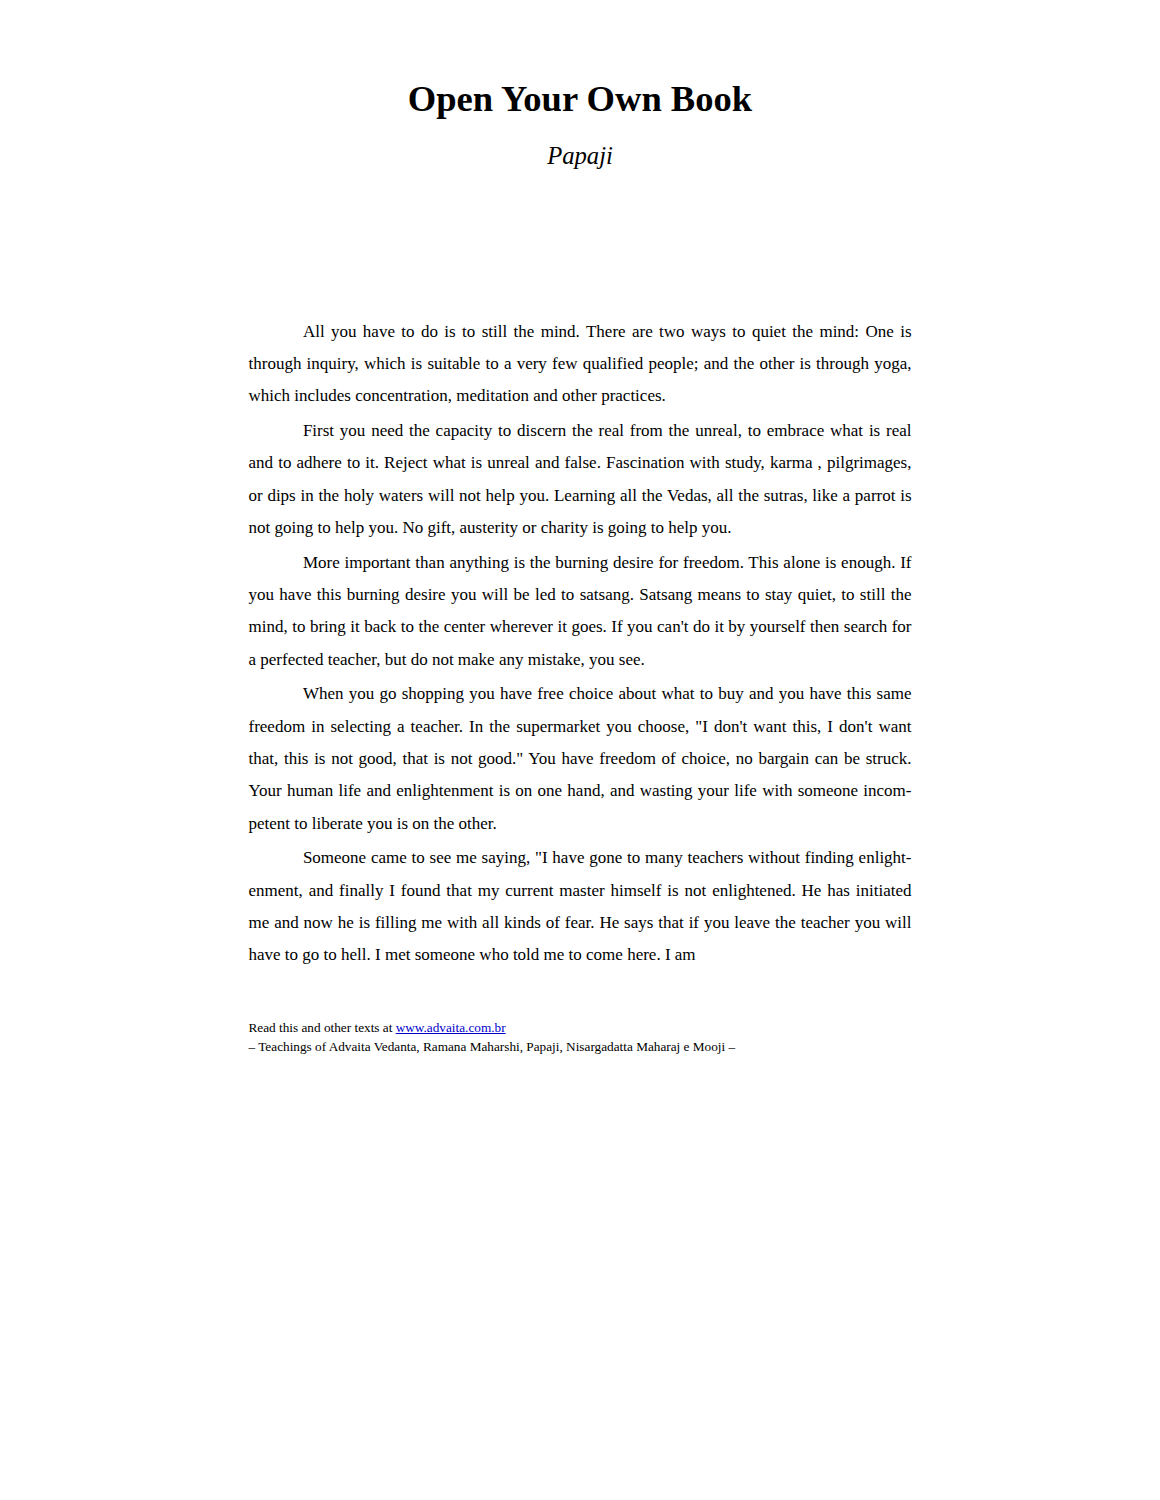Open Your Own Book
Papaji
All you have to do is to still the mind. There are two ways to quiet the mind: One is through inquiry, which is suitable to a very few qualified people; and the other is through yoga, which includes concentration, meditation and other practices.
First you need the capacity to discern the real from the unreal, to embrace what is real and to adhere to it. Reject what is unreal and false. Fascination with study, karma , pilgrimages, or dips in the holy waters will not help you. Learning all the Vedas, all the sutras, like a parrot is not going to help you. No gift, austerity or charity is going to help you.
More important than anything is the burning desire for freedom. This alone is enough. If you have this burning desire you will be led to satsang. Satsang means to stay quiet, to still the mind, to bring it back to the center wherever it goes. If you can't do it by yourself then search for a perfected teacher, but do not make any mistake, you see.
When you go shopping you have free choice about what to buy and you have this same freedom in selecting a teacher. In the supermarket you choose, "I don't want this, I don't want that, this is not good, that is not good." You have freedom of choice, no bargain can be struck. Your human life and enlightenment is on one hand, and wasting your life with someone incompetent to liberate you is on the other.
Someone came to see me saying, "I have gone to many teachers without finding enlightenment, and finally I found that my current master himself is not enlightened. He has initiated me and now he is filling me with all kinds of fear. He says that if you leave the teacher you will have to go to hell. I met someone who told me to come here. I am
Read this and other texts at www.advaita.com.br – Teachings of Advaita Vedanta, Ramana Maharshi, Papaji, Nisargadatta Maharaj e Mooji –